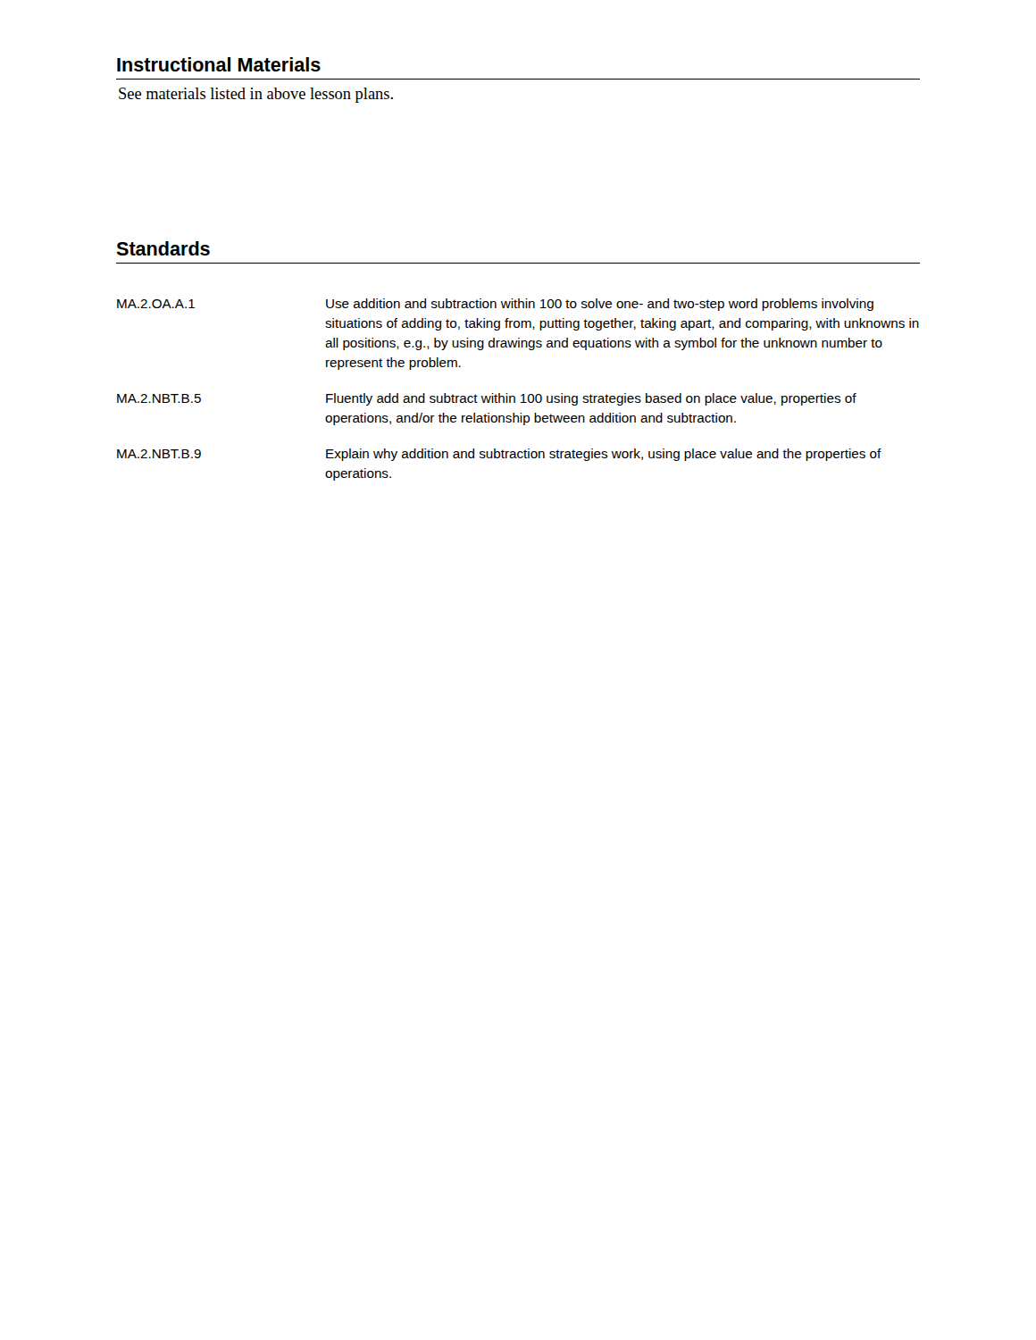Instructional Materials
See materials listed in above lesson plans.
Standards
| MA.2.OA.A.1 | Use addition and subtraction within 100 to solve one- and two-step word problems involving situations of adding to, taking from, putting together, taking apart, and comparing, with unknowns in all positions, e.g., by using drawings and equations with a symbol for the unknown number to represent the problem. |
| MA.2.NBT.B.5 | Fluently add and subtract within 100 using strategies based on place value, properties of operations, and/or the relationship between addition and subtraction. |
| MA.2.NBT.B.9 | Explain why addition and subtraction strategies work, using place value and the properties of operations. |